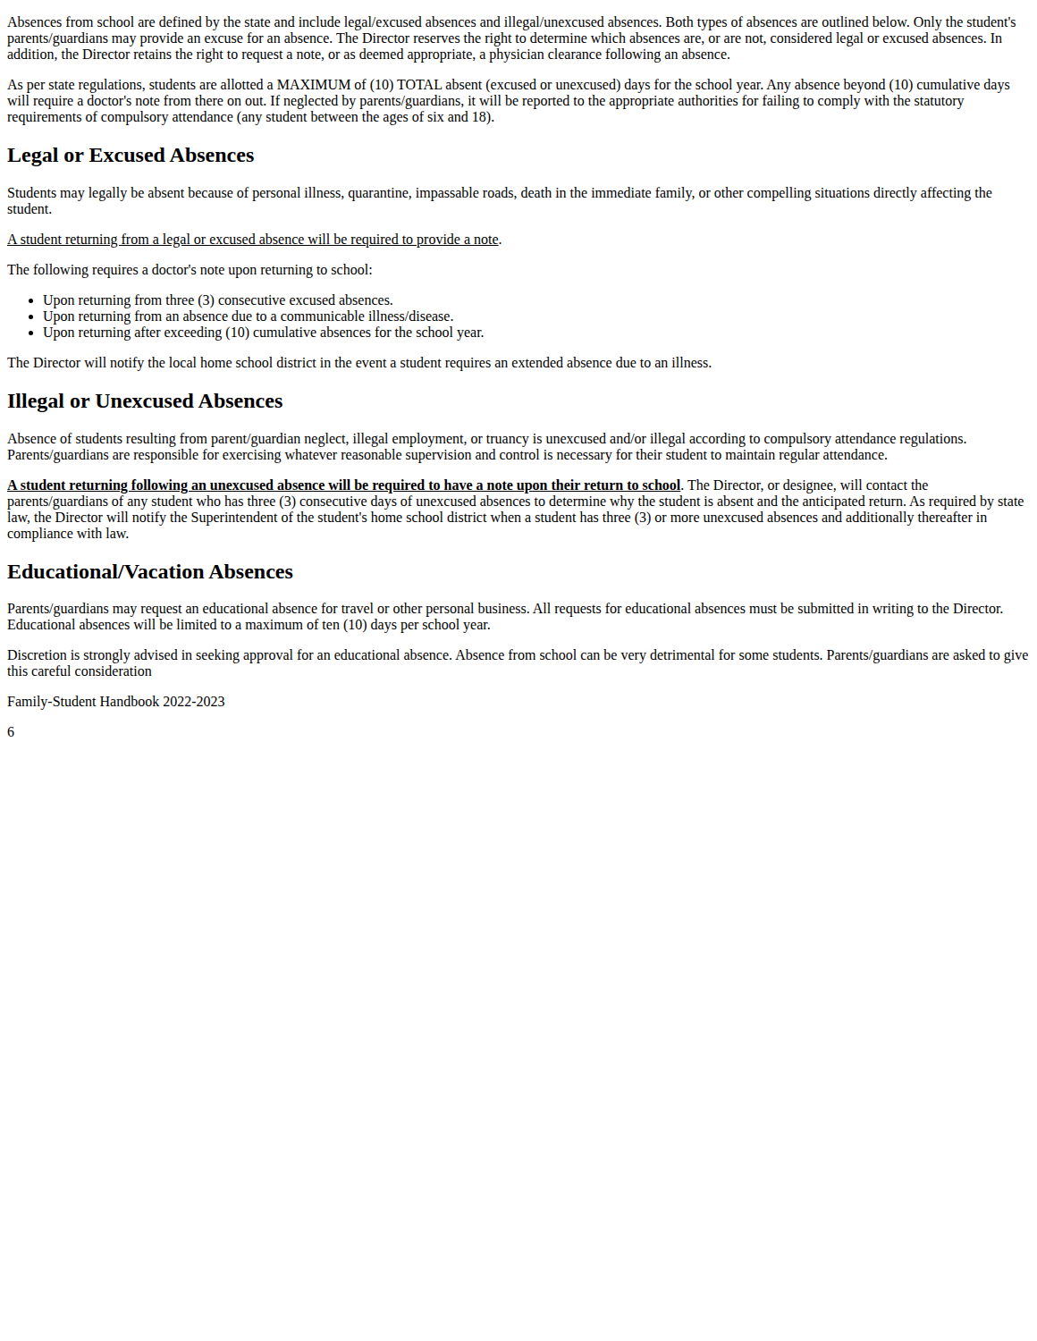Absences from school are defined by the state and include legal/excused absences and illegal/unexcused absences. Both types of absences are outlined below. Only the student's parents/guardians may provide an excuse for an absence. The Director reserves the right to determine which absences are, or are not, considered legal or excused absences. In addition, the Director retains the right to request a note, or as deemed appropriate, a physician clearance following an absence.
As per state regulations, students are allotted a MAXIMUM of (10) TOTAL absent (excused or unexcused) days for the school year. Any absence beyond (10) cumulative days will require a doctor's note from there on out. If neglected by parents/guardians, it will be reported to the appropriate authorities for failing to comply with the statutory requirements of compulsory attendance (any student between the ages of six and 18).
Legal or Excused Absences
Students may legally be absent because of personal illness, quarantine, impassable roads, death in the immediate family, or other compelling situations directly affecting the student.
A student returning from a legal or excused absence will be required to provide a note.
The following requires a doctor's note upon returning to school:
Upon returning from three (3) consecutive excused absences.
Upon returning from an absence due to a communicable illness/disease.
Upon returning after exceeding (10) cumulative absences for the school year.
The Director will notify the local home school district in the event a student requires an extended absence due to an illness.
Illegal or Unexcused Absences
Absence of students resulting from parent/guardian neglect, illegal employment, or truancy is unexcused and/or illegal according to compulsory attendance regulations. Parents/guardians are responsible for exercising whatever reasonable supervision and control is necessary for their student to maintain regular attendance.
A student returning following an unexcused absence will be required to have a note upon their return to school. The Director, or designee, will contact the parents/guardians of any student who has three (3) consecutive days of unexcused absences to determine why the student is absent and the anticipated return. As required by state law, the Director will notify the Superintendent of the student's home school district when a student has three (3) or more unexcused absences and additionally thereafter in compliance with law.
Educational/Vacation Absences
Parents/guardians may request an educational absence for travel or other personal business. All requests for educational absences must be submitted in writing to the Director. Educational absences will be limited to a maximum of ten (10) days per school year.
Discretion is strongly advised in seeking approval for an educational absence. Absence from school can be very detrimental for some students. Parents/guardians are asked to give this careful consideration
Family-Student Handbook 2022-2023
6